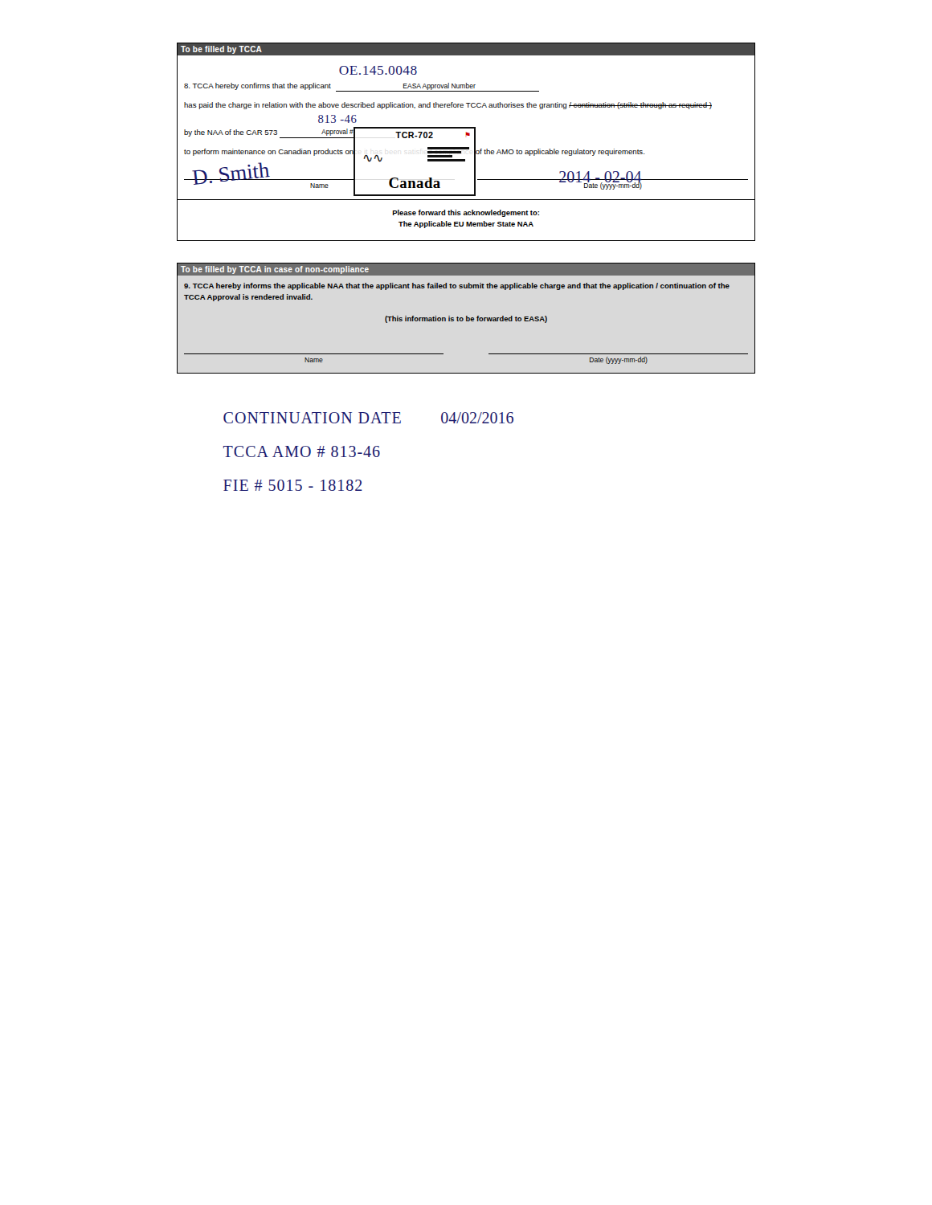To be filled by TCCA
8. TCCA hereby confirms that the applicant OE.145.0048 EASA Approval Number
has paid the charge in relation with the above described application, and therefore TCCA authorises the granting / continuation (strike through as required )
by the NAA of the CAR 573 813 -46 Approval #
to perform maintenance on Canadian products once it has been satisfied compliance of the AMO to applicable regulatory requirements.
D. Smith
Name
TCR-702 ⚑ ∿∿
Canada
2014 - 02-04
Date (yyyy-mm-dd)
Please forward this acknowledgement to:
The Applicable EU Member State NAA
To be filled by TCCA in case of non-compliance
9. TCCA hereby informs the applicable NAA that the applicant has failed to submit the applicable charge and that the application / continuation of the TCCA Approval is rendered invalid.
(This information is to be forwarded to EASA)
Name
Date (yyyy-mm-dd)
CONTINUATION DATE 04/02/2016
TCCA AMO # 813-46
FIE # 5015 - 18182